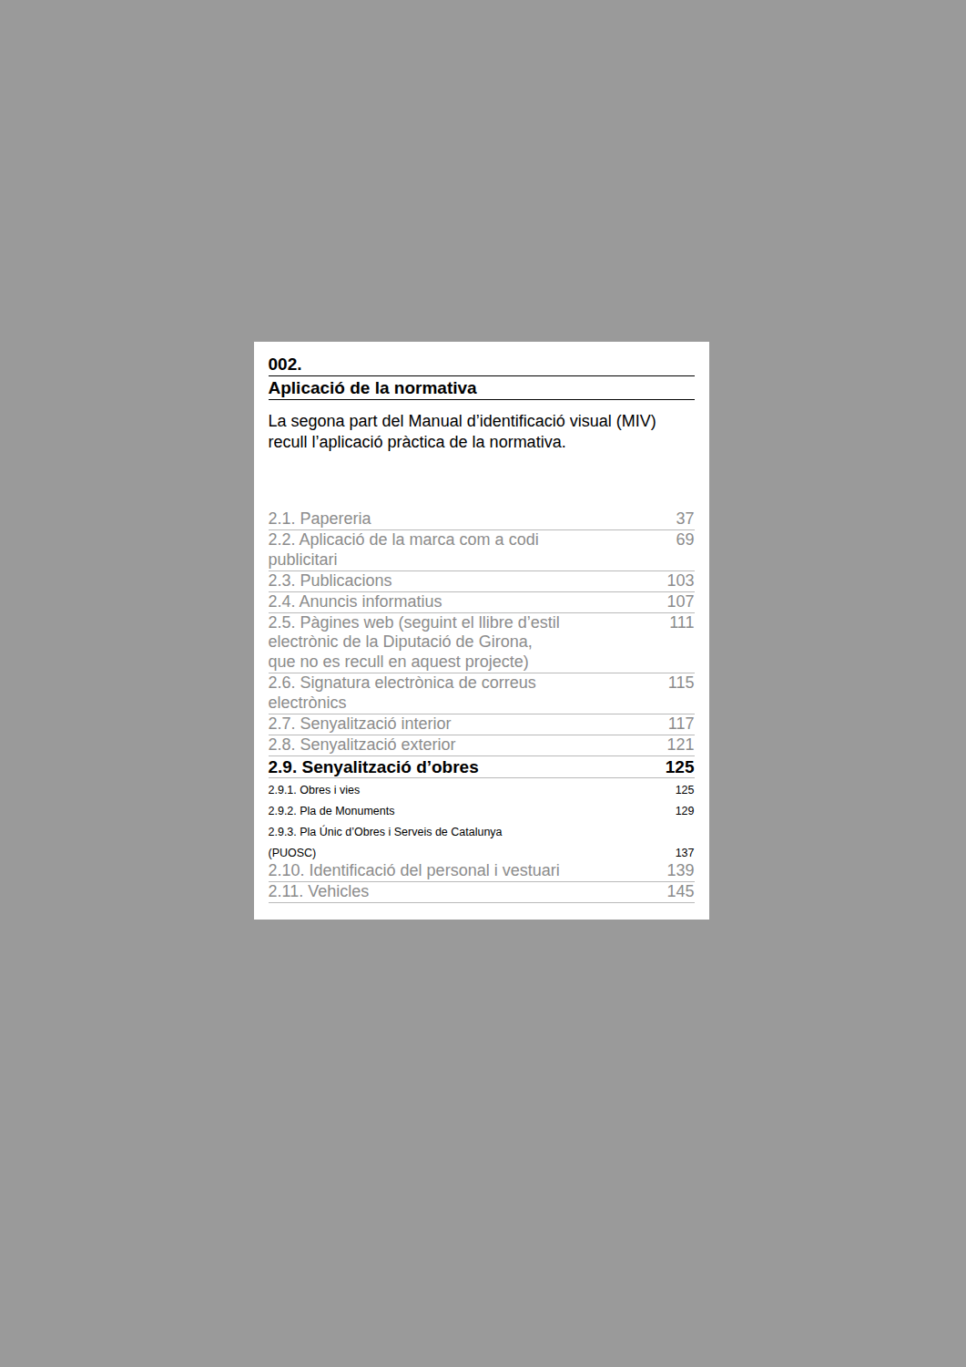002.
Aplicació de la normativa
La segona part del Manual d’identificació visual (MIV) recull l’aplicació pràctica de la normativa.
| 2.1. Papereria | 37 |
| 2.2. Aplicació de la marca com a codi | 69 |
| publicitari | |
| 2.3. Publicacions | 103 |
| 2.4. Anuncis informatius | 107 |
| 2.5. Pàgines web (seguint el llibre d’estil | 111 |
| electrònic de la Diputació de Girona, | |
| que no es recull en aquest projecte) | |
| 2.6. Signatura electrònica de correus | 115 |
| electrònics | |
| 2.7. Senyalització interior | 117 |
| 2.8. Senyalització exterior | 121 |
| 2.9. Senyalització d’obres | 125 |
| 2.9.1. Obres i vies | 125 |
| 2.9.2. Pla de Monuments | 129 |
| 2.9.3. Pla Únic d’Obres i Serveis de Catalunya | |
| (PUOSC) | 137 |
| 2.10. Identificació del personal i vestuari | 139 |
| 2.11. Vehicles | 145 |